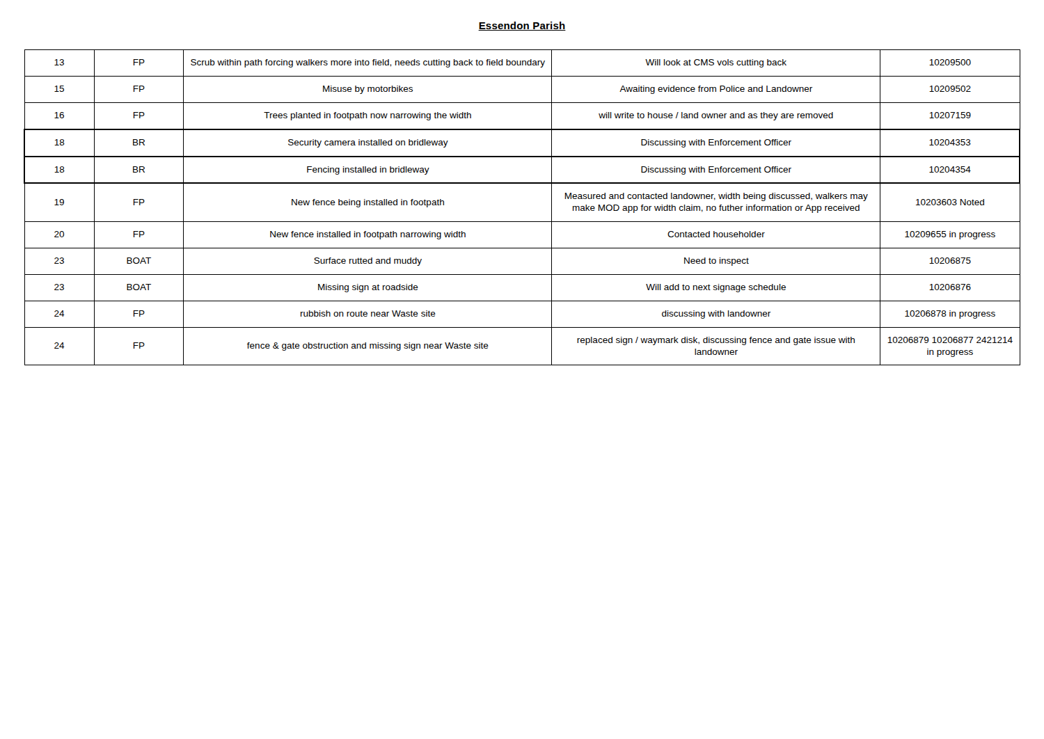Essendon Parish
| 13 | FP | Scrub within path forcing walkers more into field, needs cutting back to field boundary | Will look at CMS vols cutting back | 10209500 |
| 15 | FP | Misuse by motorbikes | Awaiting evidence from Police and Landowner | 10209502 |
| 16 | FP | Trees planted in footpath now narrowing the width | will write to house / land owner and as they are removed | 10207159 |
| 18 | BR | Security camera installed on bridleway | Discussing with Enforcement Officer | 10204353 |
| 18 | BR | Fencing installed in bridleway | Discussing with Enforcement Officer | 10204354 |
| 19 | FP | New fence being installed in footpath | Measured and contacted landowner, width being discussed, walkers may make MOD app for width claim, no futher information or App received | 10203603 Noted |
| 20 | FP | New fence installed in footpath narrowing width | Contacted householder | 10209655 in progress |
| 23 | BOAT | Surface rutted and muddy | Need to inspect | 10206875 |
| 23 | BOAT | Missing sign at roadside | Will add to next signage schedule | 10206876 |
| 24 | FP | rubbish on route near Waste site | discussing with landowner | 10206878 in progress |
| 24 | FP | fence & gate obstruction and missing sign near Waste site | replaced sign / waymark disk, discussing fence and gate issue with landowner | 10206879 10206877 2421214 in progress |